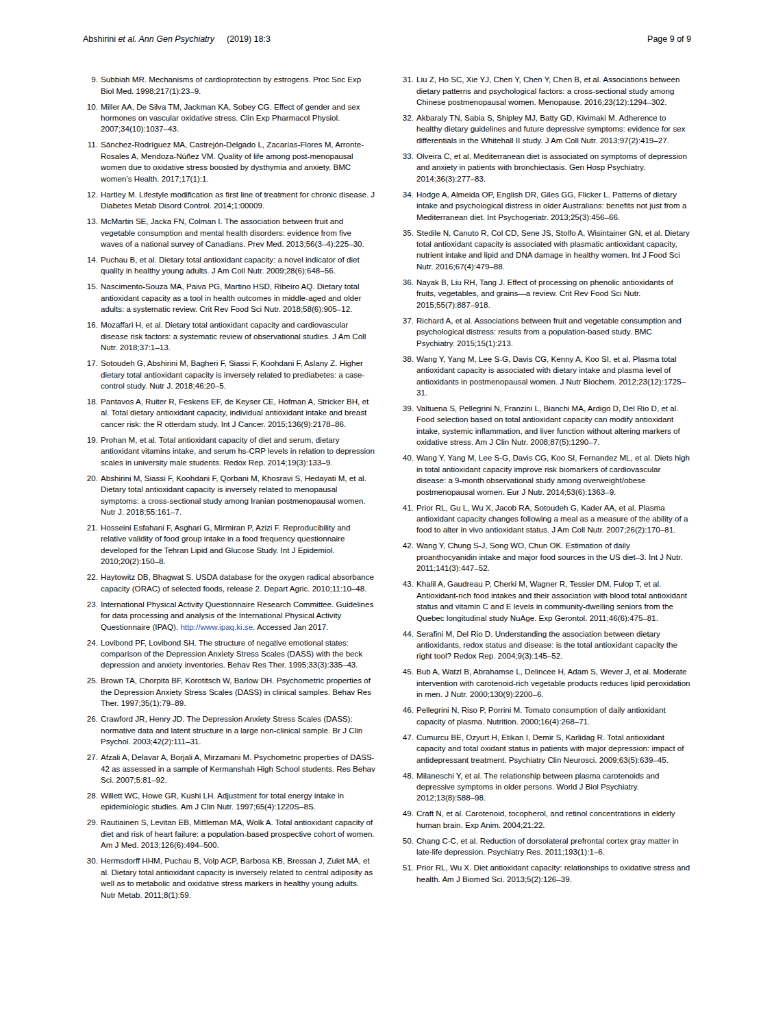Abshirini et al. Ann Gen Psychiatry(2019) 18:3
Page 9 of 9
Subbiah MR. Mechanisms of cardioprotection by estrogens. Proc Soc Exp Biol Med. 1998;217(1):23–9.
Miller AA, De Silva TM, Jackman KA, Sobey CG. Effect of gender and sex hormones on vascular oxidative stress. Clin Exp Pharmacol Physiol. 2007;34(10):1037–43.
Sánchez-Rodríguez MA, Castrejón-Delgado L, Zacarías-Flores M, Arronte-Rosales A, Mendoza-Núñez VM. Quality of life among post-menopausal women due to oxidative stress boosted by dysthymia and anxiety. BMC women’s Health. 2017;17(1):1.
Hartley M. Lifestyle modification as first line of treatment for chronic disease. J Diabetes Metab Disord Control. 2014;1:00009.
McMartin SE, Jacka FN, Colman I. The association between fruit and vegetable consumption and mental health disorders: evidence from five waves of a national survey of Canadians. Prev Med. 2013;56(3–4):225–30.
Puchau B, et al. Dietary total antioxidant capacity: a novel indicator of diet quality in healthy young adults. J Am Coll Nutr. 2009;28(6):648–56.
Nascimento-Souza MA, Paiva PG, Martino HSD, Ribeiro AQ. Dietary total antioxidant capacity as a tool in health outcomes in middle-aged and older adults: a systematic review. Crit Rev Food Sci Nutr. 2018;58(6):905–12.
Mozaffari H, et al. Dietary total antioxidant capacity and cardiovascular disease risk factors: a systematic review of observational studies. J Am Coll Nutr. 2018;37:1–13.
Sotoudeh G, Abshirini M, Bagheri F, Siassi F, Koohdani F, Aslany Z. Higher dietary total antioxidant capacity is inversely related to prediabetes: a case-control study. Nutr J. 2018;46:20–5.
Pantavos A, Ruiter R, Feskens EF, de Keyser CE, Hofman A, Stricker BH, et al. Total dietary antioxidant capacity, individual antioxidant intake and breast cancer risk: the R otterdam study. Int J Cancer. 2015;136(9):2178–86.
Prohan M, et al. Total antioxidant capacity of diet and serum, dietary antioxidant vitamins intake, and serum hs-CRP levels in relation to depression scales in university male students. Redox Rep. 2014;19(3):133–9.
Abshirini M, Siassi F, Koohdani F, Qorbani M, Khosravi S, Hedayati M, et al. Dietary total antioxidant capacity is inversely related to menopausal symptoms: a cross-sectional study among Iranian postmenopausal women. Nutr J. 2018;55:161–7.
Hosseini Esfahani F, Asghari G, Mirmiran P, Azizi F. Reproducibility and relative validity of food group intake in a food frequency questionnaire developed for the Tehran Lipid and Glucose Study. Int J Epidemiol. 2010;20(2):150–8.
Haytowitz DB, Bhagwat S. USDA database for the oxygen radical absorbance capacity (ORAC) of selected foods, release 2. Depart Agric. 2010;11:10–48.
International Physical Activity Questionnaire Research Committee. Guidelines for data processing and analysis of the International Physical Activity Questionnaire (IPAQ). http://www.ipaq.ki.se. Accessed Jan 2017.
Lovibond PF, Lovibond SH. The structure of negative emotional states: comparison of the Depression Anxiety Stress Scales (DASS) with the beck depression and anxiety inventories. Behav Res Ther. 1995;33(3):335–43.
Brown TA, Chorpita BF, Korotitsch W, Barlow DH. Psychometric properties of the Depression Anxiety Stress Scales (DASS) in clinical samples. Behav Res Ther. 1997;35(1):79–89.
Crawford JR, Henry JD. The Depression Anxiety Stress Scales (DASS): normative data and latent structure in a large non-clinical sample. Br J Clin Psychol. 2003;42(2):111–31.
Afzali A, Delavar A, Borjali A, Mirzamani M. Psychometric properties of DASS-42 as assessed in a sample of Kermanshah High School students. Res Behav Sci. 2007;5:81–92.
Willett WC, Howe GR, Kushi LH. Adjustment for total energy intake in epidemiologic studies. Am J Clin Nutr. 1997;65(4):1220S–8S.
Rautiainen S, Levitan EB, Mittleman MA, Wolk A. Total antioxidant capacity of diet and risk of heart failure: a population-based prospective cohort of women. Am J Med. 2013;126(6):494–500.
Hermsdorff HHM, Puchau B, Volp ACP, Barbosa KB, Bressan J, Zulet MÁ, et al. Dietary total antioxidant capacity is inversely related to central adiposity as well as to metabolic and oxidative stress markers in healthy young adults. Nutr Metab. 2011;8(1):59.
Liu Z, Ho SC, Xie YJ, Chen Y, Chen Y, Chen B, et al. Associations between dietary patterns and psychological factors: a cross-sectional study among Chinese postmenopausal women. Menopause. 2016;23(12):1294–302.
Akbaraly TN, Sabia S, Shipley MJ, Batty GD, Kivimaki M. Adherence to healthy dietary guidelines and future depressive symptoms: evidence for sex differentials in the Whitehall II study. J Am Coll Nutr. 2013;97(2):419–27.
Olveira C, et al. Mediterranean diet is associated on symptoms of depression and anxiety in patients with bronchiectasis. Gen Hosp Psychiatry. 2014;36(3):277–83.
Hodge A, Almeida OP, English DR, Giles GG, Flicker L. Patterns of dietary intake and psychological distress in older Australians: benefits not just from a Mediterranean diet. Int Psychogeriatr. 2013;25(3):456–66.
Stedile N, Canuto R, Col CD, Sene JS, Stolfo A, Wisintainer GN, et al. Dietary total antioxidant capacity is associated with plasmatic antioxidant capacity, nutrient intake and lipid and DNA damage in healthy women. Int J Food Sci Nutr. 2016;67(4):479–88.
Nayak B, Liu RH, Tang J. Effect of processing on phenolic antioxidants of fruits, vegetables, and grains—a review. Crit Rev Food Sci Nutr. 2015;55(7):887–918.
Richard A, et al. Associations between fruit and vegetable consumption and psychological distress: results from a population-based study. BMC Psychiatry. 2015;15(1):213.
Wang Y, Yang M, Lee S-G, Davis CG, Kenny A, Koo SI, et al. Plasma total antioxidant capacity is associated with dietary intake and plasma level of antioxidants in postmenopausal women. J Nutr Biochem. 2012;23(12):1725–31.
Valtuena S, Pellegrini N, Franzini L, Bianchi MA, Ardigo D, Del Rio D, et al. Food selection based on total antioxidant capacity can modify antioxidant intake, systemic inflammation, and liver function without altering markers of oxidative stress. Am J Clin Nutr. 2008;87(5):1290–7.
Wang Y, Yang M, Lee S-G, Davis CG, Koo SI, Fernandez ML, et al. Diets high in total antioxidant capacity improve risk biomarkers of cardiovascular disease: a 9-month observational study among overweight/obese postmenopausal women. Eur J Nutr. 2014;53(6):1363–9.
Prior RL, Gu L, Wu X, Jacob RA, Sotoudeh G, Kader AA, et al. Plasma antioxidant capacity changes following a meal as a measure of the ability of a food to alter in vivo antioxidant status. J Am Coll Nutr. 2007;26(2):170–81.
Wang Y, Chung S-J, Song WO, Chun OK. Estimation of daily proanthocyanidin intake and major food sources in the US diet–3. Int J Nutr. 2011;141(3):447–52.
Khalil A, Gaudreau P, Cherki M, Wagner R, Tessier DM, Fulop T, et al. Antioxidant-rich food intakes and their association with blood total antioxidant status and vitamin C and E levels in community-dwelling seniors from the Quebec longitudinal study NuAge. Exp Gerontol. 2011;46(6):475–81.
Serafini M, Del Rio D. Understanding the association between dietary antioxidants, redox status and disease: is the total antioxidant capacity the right tool? Redox Rep. 2004;9(3):145–52.
Bub A, Watzl B, Abrahamse L, Delincee H, Adam S, Wever J, et al. Moderate intervention with carotenoid-rich vegetable products reduces lipid peroxidation in men. J Nutr. 2000;130(9):2200–6.
Pellegrini N, Riso P, Porrini M. Tomato consumption of daily antioxidant capacity of plasma. Nutrition. 2000;16(4):268–71.
Cumurcu BE, Ozyurt H, Etikan I, Demir S, Karlidag R. Total antioxidant capacity and total oxidant status in patients with major depression: impact of antidepressant treatment. Psychiatry Clin Neurosci. 2009;63(5):639–45.
Milaneschi Y, et al. The relationship between plasma carotenoids and depressive symptoms in older persons. World J Biol Psychiatry. 2012;13(8):588–98.
Craft N, et al. Carotenoid, tocopherol, and retinol concentrations in elderly human brain. Exp Anim. 2004;21:22.
Chang C-C, et al. Reduction of dorsolateral prefrontal cortex gray matter in late-life depression. Psychiatry Res. 2011;193(1):1–6.
Prior RL, Wu X. Diet antioxidant capacity: relationships to oxidative stress and health. Am J Biomed Sci. 2013;5(2):126–39.